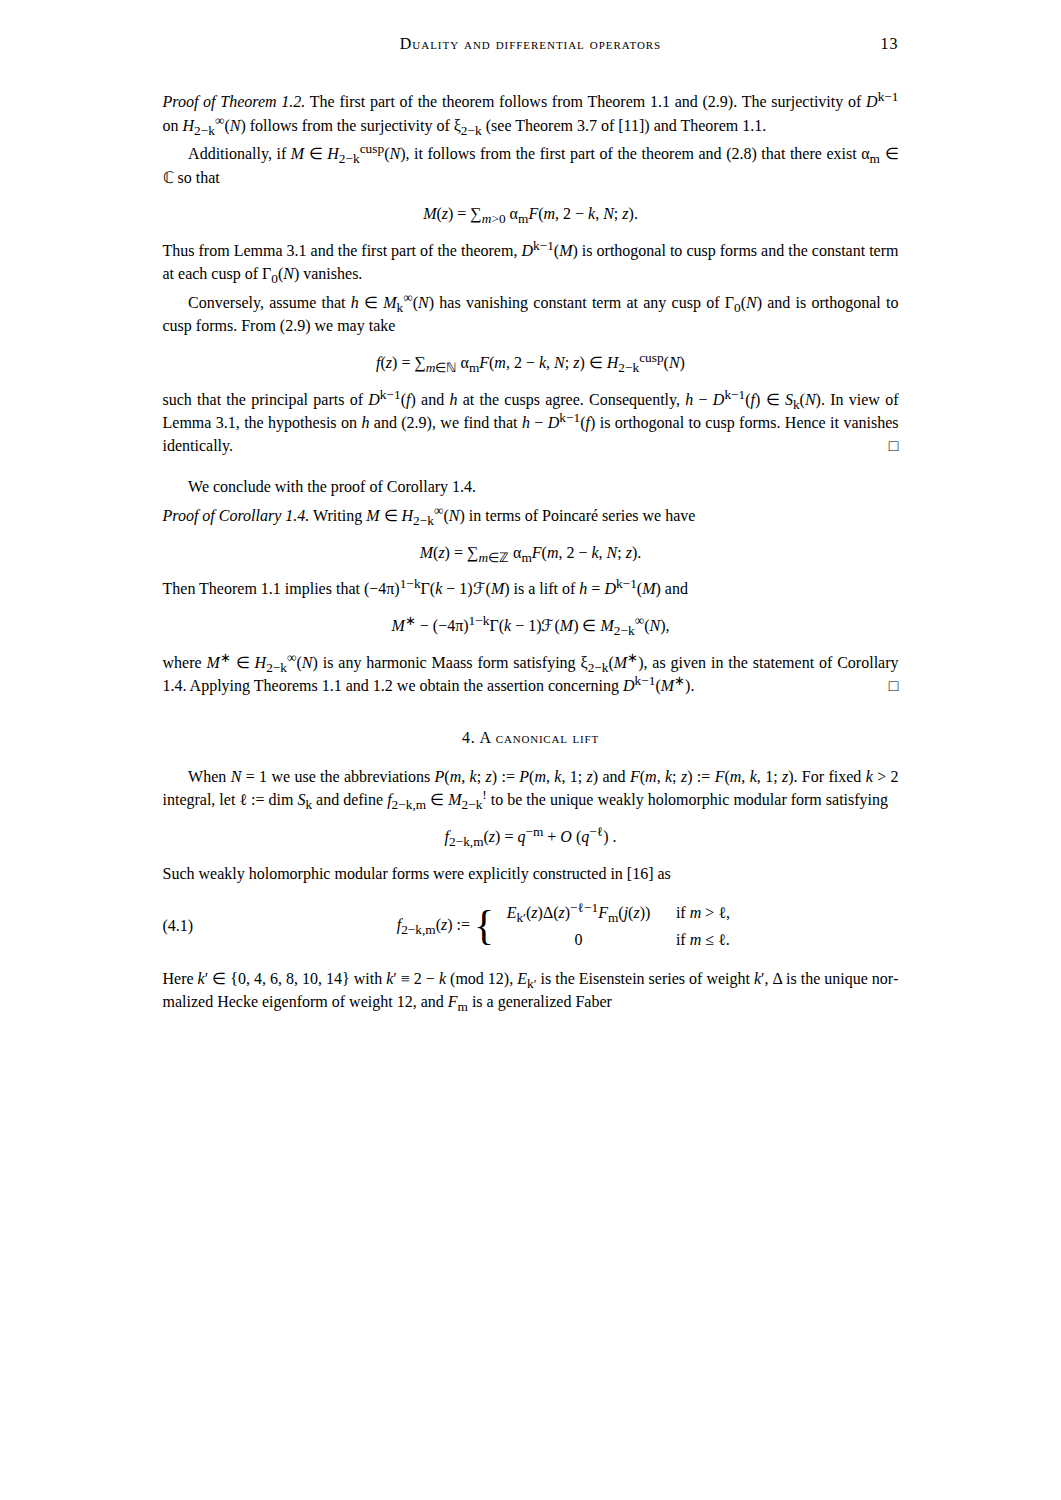Duality and differential operators 13
Proof of Theorem 1.2. The first part of the theorem follows from Theorem 1.1 and (2.9). The surjectivity of Dk−1 on H2−k∞(N) follows from the surjectivity of ξ2−k (see Theorem 3.7 of [11]) and Theorem 1.1.
Additionally, if M ∈ H2−kcusp(N), it follows from the first part of the theorem and (2.8) that there exist αm ∈ ℂ so that
M(z) = ∑m>0 αmF(m, 2 − k, N; z).
Thus from Lemma 3.1 and the first part of the theorem, Dk−1(M) is orthogonal to cusp forms and the constant term at each cusp of Γ0(N) vanishes.
Conversely, assume that h ∈ Mk∞(N) has vanishing constant term at any cusp of Γ0(N) and is orthogonal to cusp forms. From (2.9) we may take
f(z) = ∑m∈ℕ αmF(m, 2 − k, N; z) ∈ H2−kcusp(N)
such that the principal parts of Dk−1(f) and h at the cusps agree. Consequently, h − Dk−1(f) ∈ Sk(N). In view of Lemma 3.1, the hypothesis on h and (2.9), we find that h − Dk−1(f) is orthogonal to cusp forms. Hence it vanishes identically. □
We conclude with the proof of Corollary 1.4.
Proof of Corollary 1.4. Writing M ∈ H2−k∞(N) in terms of Poincaré series we have
M(z) = ∑m∈ℤ αmF(m, 2 − k, N; z).
Then Theorem 1.1 implies that (−4π)1−kΓ(k − 1)ℱ(M) is a lift of h = Dk−1(M) and
M∗ − (−4π)1−kΓ(k − 1)ℱ(M) ∈ M2−k∞(N),
where M∗ ∈ H2−k∞(N) is any harmonic Maass form satisfying ξ2−k(M∗), as given in the statement of Corollary 1.4. Applying Theorems 1.1 and 1.2 we obtain the assertion concerning Dk−1(M∗). □
4. A canonical lift
When N = 1 we use the abbreviations P(m, k; z) := P(m, k, 1; z) and F(m, k; z) := F(m, k, 1; z). For fixed k > 2 integral, let ℓ := dim Sk and define f2−k,m ∈ M2−k! to be the unique weakly holomorphic modular form satisfying
f2−k,m(z) = q−m + O (q−ℓ) .
Such weakly holomorphic modular forms were explicitly constructed in [16] as
(4.1) f2−k,m(z) := {
| E k′ ( z )Δ( z ) −ℓ−1 F m ( j ( z )) | if m > ℓ, |
| 0 | if m ≤ ℓ. |
Here k′ ∈ {0, 4, 6, 8, 10, 14} with k′ ≡ 2 − k (mod 12), Ek′ is the Eisenstein series of weight k′, Δ is the unique normalized Hecke eigenform of weight 12, and Fm is a generalized Faber